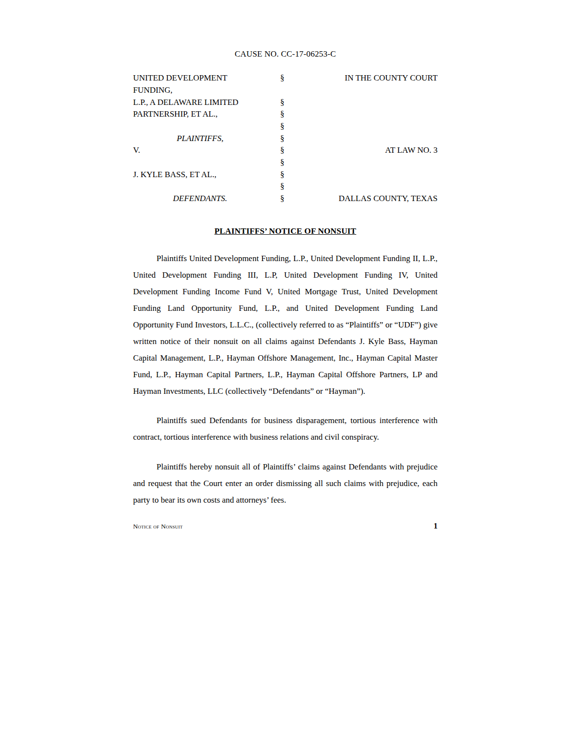CAUSE NO. CC-17-06253-C
| UNITED DEVELOPMENT FUNDING, | § | IN THE COUNTY COURT |
| L.P., A DELAWARE LIMITED | § | |
| PARTNERSHIP, et al., | § | |
| | § | |
| Plaintiffs, | § | |
| v. | § | AT LAW NO. 3 |
| | § | |
| J. KYLE BASS, et al., | § | |
| | § | |
| Defendants. | § | DALLAS COUNTY, TEXAS |
PLAINTIFFS’ NOTICE OF NONSUIT
Plaintiffs United Development Funding, L.P., United Development Funding II, L.P., United Development Funding III, L.P, United Development Funding IV, United Development Funding Income Fund V, United Mortgage Trust, United Development Funding Land Opportunity Fund, L.P., and United Development Funding Land Opportunity Fund Investors, L.L.C., (collectively referred to as “Plaintiffs” or “UDF”) give written notice of their nonsuit on all claims against Defendants J. Kyle Bass, Hayman Capital Management, L.P., Hayman Offshore Management, Inc., Hayman Capital Master Fund, L.P., Hayman Capital Partners, L.P., Hayman Capital Offshore Partners, LP and Hayman Investments, LLC (collectively “Defendants” or “Hayman”).
Plaintiffs sued Defendants for business disparagement, tortious interference with contract, tortious interference with business relations and civil conspiracy.
Plaintiffs hereby nonsuit all of Plaintiffs’ claims against Defendants with prejudice and request that the Court enter an order dismissing all such claims with prejudice, each party to bear its own costs and attorneys’ fees.
Notice of Nonsuit 1